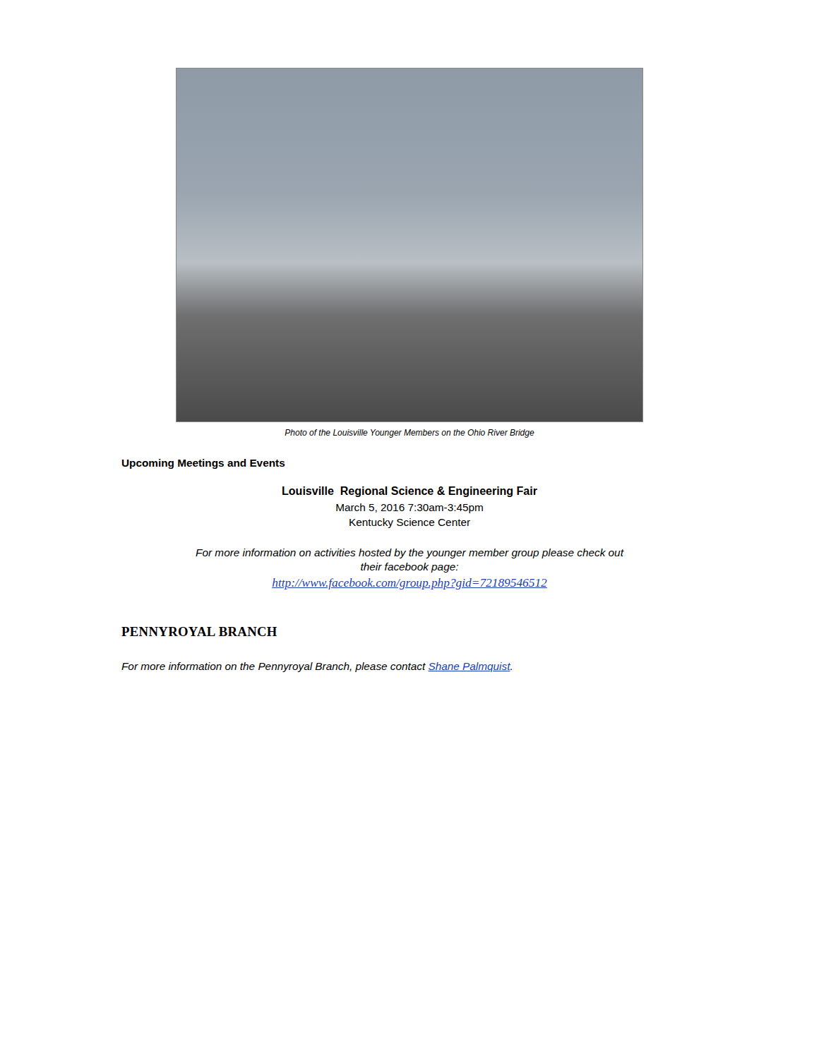Photo of the Louisville Younger Members on the Ohio River Bridge
Upcoming Meetings and Events
Louisville Regional Science & Engineering Fair
March 5, 2016 7:30am-3:45pm
Kentucky Science Center
For more information on activities hosted by the younger member group please check out their facebook page:
http://www.facebook.com/group.php?gid=72189546512
PENNYROYAL BRANCH
For more information on the Pennyroyal Branch, please contact Shane Palmquist.